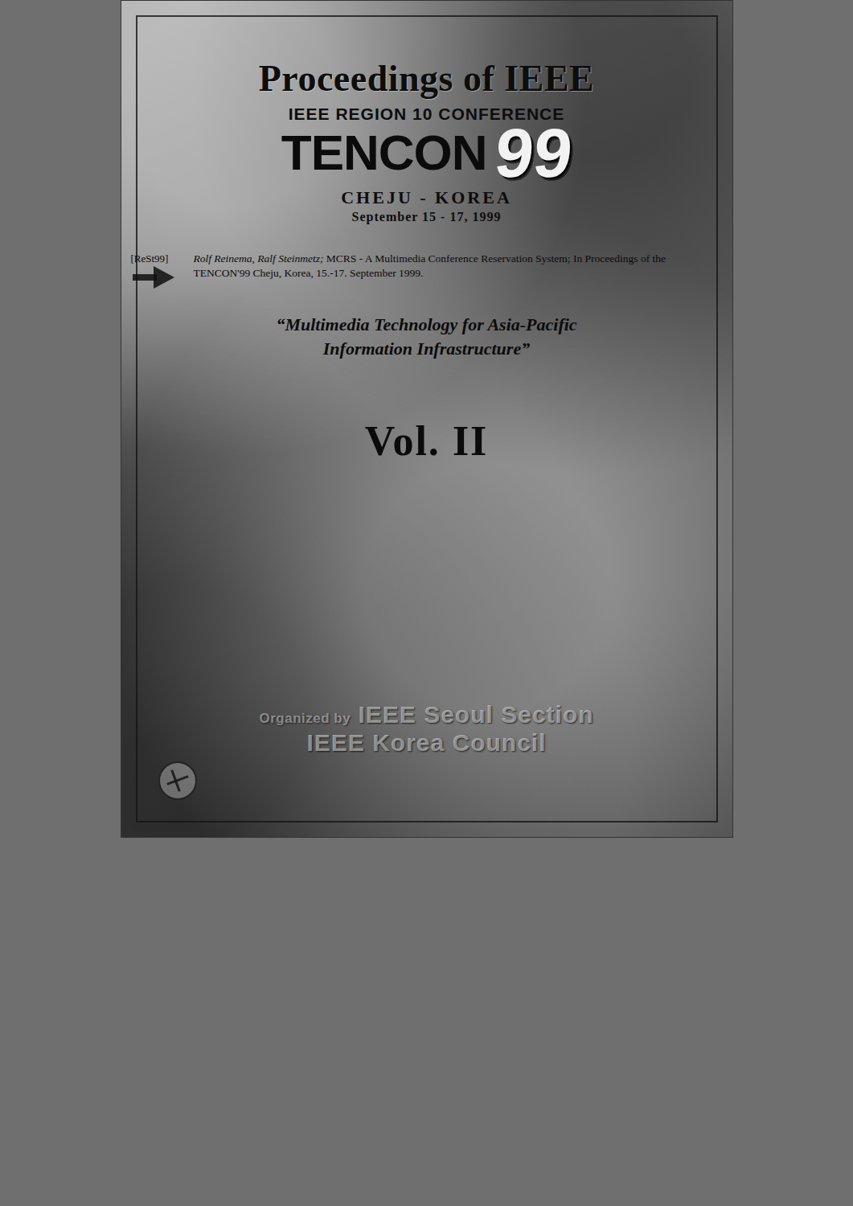Proceedings of IEEE
IEEE REGION 10 CONFERENCE
TENCON 99
CHEJU - KOREA
September 15 - 17, 1999
[ReSt99] Rolf Reinema, Ralf Steinmetz; MCRS - A Multimedia Conference Reservation System; In Proceedings of the TENCON'99 Cheju, Korea, 15.-17. September 1999.
“Multimedia Technology for Asia-Pacific
Information Infrastructure”
Vol. II
Organized by IEEE Seoul Section
IEEE Korea Council